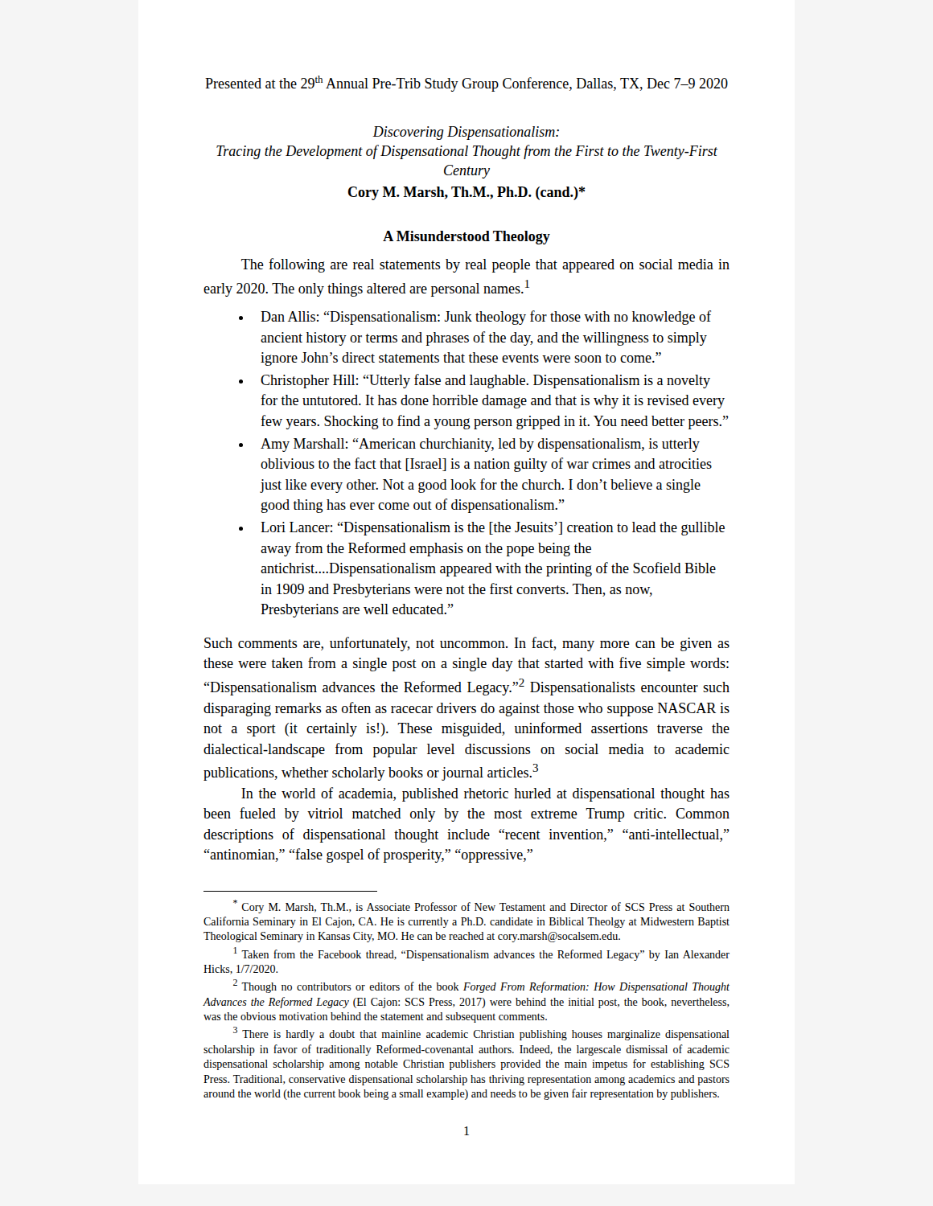Presented at the 29th Annual Pre-Trib Study Group Conference, Dallas, TX, Dec 7–9 2020
Discovering Dispensationalism:
Tracing the Development of Dispensational Thought from the First to the Twenty-First Century
Cory M. Marsh, Th.M., Ph.D. (cand.)*
A Misunderstood Theology
The following are real statements by real people that appeared on social media in early 2020. The only things altered are personal names.1
Dan Allis: “Dispensationalism: Junk theology for those with no knowledge of ancient history or terms and phrases of the day, and the willingness to simply ignore John’s direct statements that these events were soon to come.”
Christopher Hill: “Utterly false and laughable. Dispensationalism is a novelty for the untutored. It has done horrible damage and that is why it is revised every few years. Shocking to find a young person gripped in it. You need better peers.”
Amy Marshall: “American churchianity, led by dispensationalism, is utterly oblivious to the fact that [Israel] is a nation guilty of war crimes and atrocities just like every other. Not a good look for the church. I don’t believe a single good thing has ever come out of dispensationalism.”
Lori Lancer: “Dispensationalism is the [the Jesuits’] creation to lead the gullible away from the Reformed emphasis on the pope being the antichrist....Dispensationalism appeared with the printing of the Scofield Bible in 1909 and Presbyterians were not the first converts. Then, as now, Presbyterians are well educated.”
Such comments are, unfortunately, not uncommon. In fact, many more can be given as these were taken from a single post on a single day that started with five simple words: “Dispensationalism advances the Reformed Legacy.”2 Dispensationalists encounter such disparaging remarks as often as racecar drivers do against those who suppose NASCAR is not a sport (it certainly is!). These misguided, uninformed assertions traverse the dialectical-landscape from popular level discussions on social media to academic publications, whether scholarly books or journal articles.3
In the world of academia, published rhetoric hurled at dispensational thought has been fueled by vitriol matched only by the most extreme Trump critic. Common descriptions of dispensational thought include “recent invention,” “anti-intellectual,” “antinomian,” “false gospel of prosperity,” “oppressive,”
* Cory M. Marsh, Th.M., is Associate Professor of New Testament and Director of SCS Press at Southern California Seminary in El Cajon, CA. He is currently a Ph.D. candidate in Biblical Theolgy at Midwestern Baptist Theological Seminary in Kansas City, MO. He can be reached at cory.marsh@socalsem.edu.
1 Taken from the Facebook thread, “Dispensationalism advances the Reformed Legacy” by Ian Alexander Hicks, 1/7/2020.
2 Though no contributors or editors of the book Forged From Reformation: How Dispensational Thought Advances the Reformed Legacy (El Cajon: SCS Press, 2017) were behind the initial post, the book, nevertheless, was the obvious motivation behind the statement and subsequent comments.
3 There is hardly a doubt that mainline academic Christian publishing houses marginalize dispensational scholarship in favor of traditionally Reformed-covenantal authors. Indeed, the largescale dismissal of academic dispensational scholarship among notable Christian publishers provided the main impetus for establishing SCS Press. Traditional, conservative dispensational scholarship has thriving representation among academics and pastors around the world (the current book being a small example) and needs to be given fair representation by publishers.
1